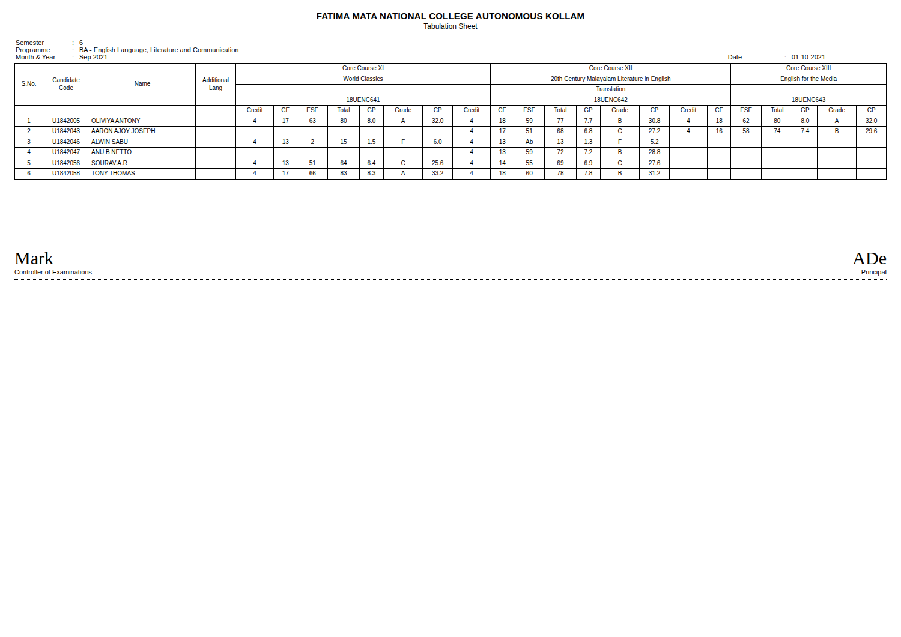FATIMA MATA NATIONAL COLLEGE AUTONOMOUS KOLLAM
Tabulation Sheet
| Semester | : | 6 | | | |
| Programme | : | BA - English Language, Literature and Communication | | | |
| Month & Year | : | Sep 2021 | | Date | : | 01-10-2021 |
| S.No. | Candidate Code | Name | Additional Lang | Core Course XI | Core Course XII | Core Course XIII |
| --- | --- | --- | --- | --- | --- | --- |
| World Classics | 20th Century Malayalam Literature in English | English for the Media |
| | Translation | |
| 18UENC641 | 18UENC642 | 18UENC643 |
| | | | | Credit | CE | ESE | Total | GP | Grade | CP | | Credit | CE | ESE | Total | GP | Grade | CP | | Credit | CE | ESE | Total | GP | Grade | CP | |
| 1 | U1842005 | OLIVIYA ANTONY | | 4 | 17 | 63 | 80 | 8.0 | A | 32.0 | 4 | 18 | 59 | 77 | 7.7 | B | 30.8 | 4 | 18 | 62 | 80 | 8.0 | A | 32.0 |
| 2 | U1842043 | AARON AJOY JOSEPH | | | | | | | | | 4 | 17 | 51 | 68 | 6.8 | C | 27.2 | 4 | 16 | 58 | 74 | 7.4 | B | 29.6 |
| 3 | U1842046 | ALWIN SABU | | 4 | 13 | 2 | 15 | 1.5 | F | 6.0 | 4 | 13 | Ab | 13 | 1.3 | F | 5.2 | | | | | | | |
| 4 | U1842047 | ANU B NETTO | | | | | | | | | 4 | 13 | 59 | 72 | 7.2 | B | 28.8 | | | | | | | |
| 5 | U1842056 | SOURAV.A.R | | 4 | 13 | 51 | 64 | 6.4 | C | 25.6 | 4 | 14 | 55 | 69 | 6.9 | C | 27.6 | | | | | | | |
| 6 | U1842058 | TONY THOMAS | | 4 | 17 | 66 | 83 | 8.3 | A | 33.2 | 4 | 18 | 60 | 78 | 7.8 | B | 31.2 | | | | | | | |
Mark
Controller of Examinations
ADe
Principal